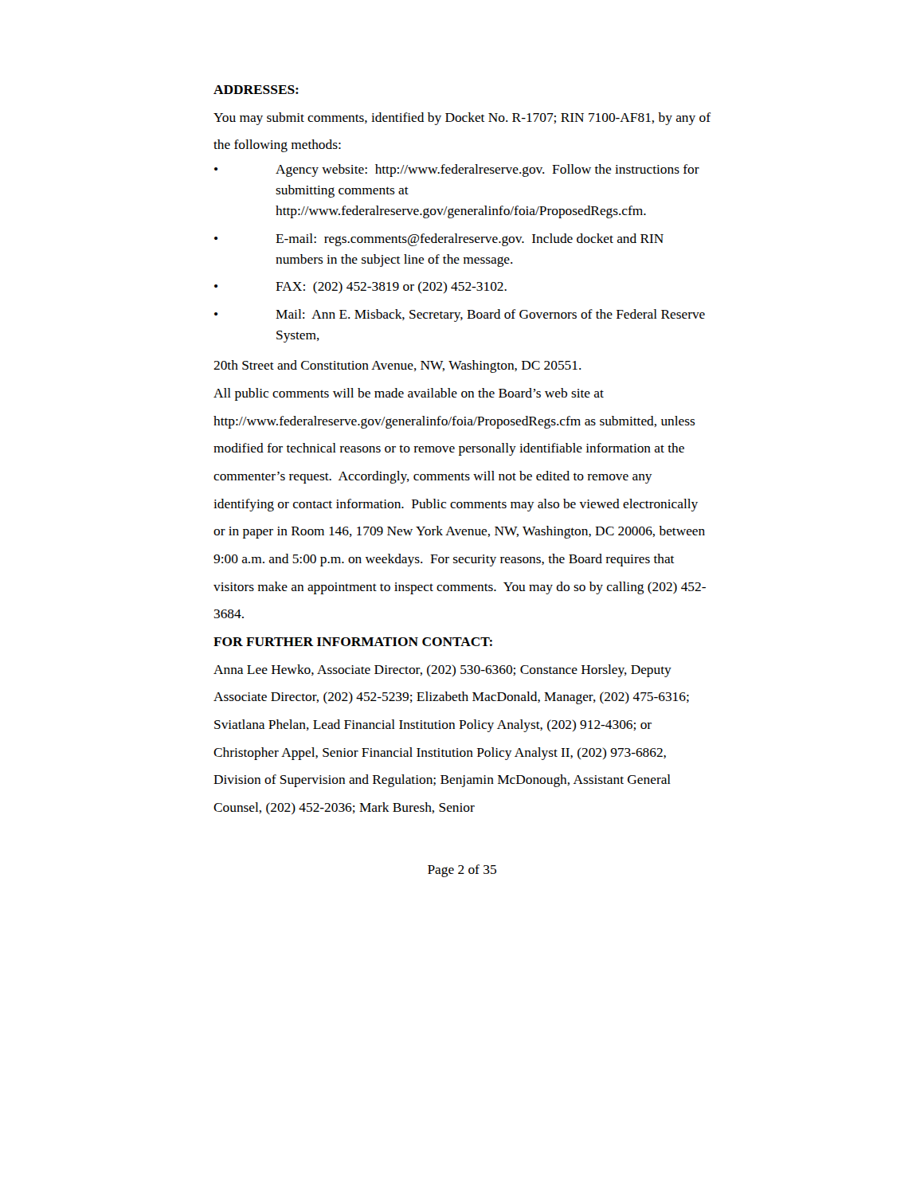ADDRESSES:
You may submit comments, identified by Docket No. R-1707; RIN 7100-AF81, by any of the following methods:
Agency website: http://www.federalreserve.gov. Follow the instructions for submitting comments at http://www.federalreserve.gov/generalinfo/foia/ProposedRegs.cfm.
E-mail: regs.comments@federalreserve.gov. Include docket and RIN numbers in the subject line of the message.
FAX: (202) 452-3819 or (202) 452-3102.
Mail: Ann E. Misback, Secretary, Board of Governors of the Federal Reserve System,
20th Street and Constitution Avenue, NW, Washington, DC 20551.
All public comments will be made available on the Board’s web site at http://www.federalreserve.gov/generalinfo/foia/ProposedRegs.cfm as submitted, unless modified for technical reasons or to remove personally identifiable information at the commenter’s request. Accordingly, comments will not be edited to remove any identifying or contact information. Public comments may also be viewed electronically or in paper in Room 146, 1709 New York Avenue, NW, Washington, DC 20006, between 9:00 a.m. and 5:00 p.m. on weekdays. For security reasons, the Board requires that visitors make an appointment to inspect comments. You may do so by calling (202) 452-3684.
FOR FURTHER INFORMATION CONTACT:
Anna Lee Hewko, Associate Director, (202) 530-6360; Constance Horsley, Deputy Associate Director, (202) 452-5239; Elizabeth MacDonald, Manager, (202) 475-6316; Sviatlana Phelan, Lead Financial Institution Policy Analyst, (202) 912-4306; or Christopher Appel, Senior Financial Institution Policy Analyst II, (202) 973-6862, Division of Supervision and Regulation; Benjamin McDonough, Assistant General Counsel, (202) 452-2036; Mark Buresh, Senior
Page 2 of 35